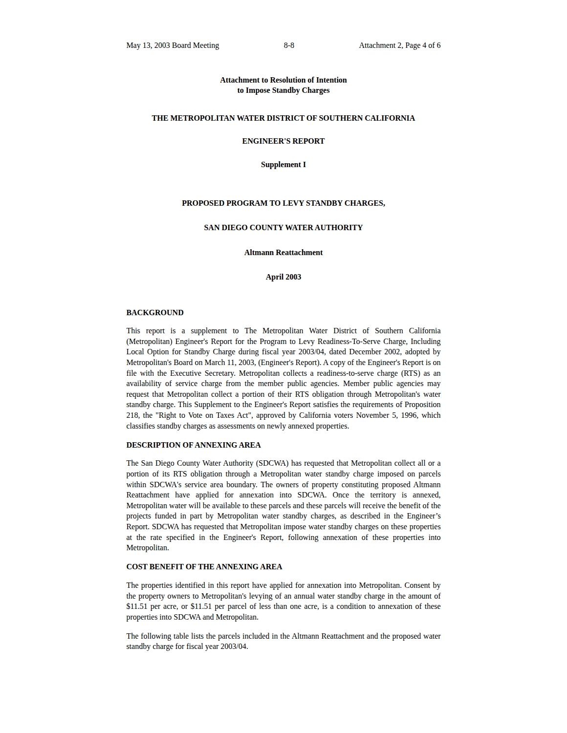May 13, 2003 Board Meeting 8-8 Attachment 2, Page 4 of 6
Attachment to Resolution of Intention
to Impose Standby Charges
THE METROPOLITAN WATER DISTRICT OF SOUTHERN CALIFORNIA
ENGINEER'S REPORT
Supplement I
PROPOSED PROGRAM TO LEVY STANDBY CHARGES,
SAN DIEGO COUNTY WATER AUTHORITY
Altmann Reattachment
April 2003
Background
This report is a supplement to The Metropolitan Water District of Southern California (Metropolitan) Engineer's Report for the Program to Levy Readiness-To-Serve Charge, Including Local Option for Standby Charge during fiscal year 2003/04, dated December 2002, adopted by Metropolitan's Board on March 11, 2003, (Engineer's Report). A copy of the Engineer's Report is on file with the Executive Secretary. Metropolitan collects a readiness-to-serve charge (RTS) as an availability of service charge from the member public agencies. Member public agencies may request that Metropolitan collect a portion of their RTS obligation through Metropolitan's water standby charge. This Supplement to the Engineer's Report satisfies the requirements of Proposition 218, the "Right to Vote on Taxes Act", approved by California voters November 5, 1996, which classifies standby charges as assessments on newly annexed properties.
Description of Annexing Area
The San Diego County Water Authority (SDCWA) has requested that Metropolitan collect all or a portion of its RTS obligation through a Metropolitan water standby charge imposed on parcels within SDCWA's service area boundary. The owners of property constituting proposed Altmann Reattachment have applied for annexation into SDCWA. Once the territory is annexed, Metropolitan water will be available to these parcels and these parcels will receive the benefit of the projects funded in part by Metropolitan water standby charges, as described in the Engineer’s Report. SDCWA has requested that Metropolitan impose water standby charges on these properties at the rate specified in the Engineer's Report, following annexation of these properties into Metropolitan.
Cost Benefit of the Annexing Area
The properties identified in this report have applied for annexation into Metropolitan. Consent by the property owners to Metropolitan's levying of an annual water standby charge in the amount of $11.51 per acre, or $11.51 per parcel of less than one acre, is a condition to annexation of these properties into SDCWA and Metropolitan.
The following table lists the parcels included in the Altmann Reattachment and the proposed water standby charge for fiscal year 2003/04.